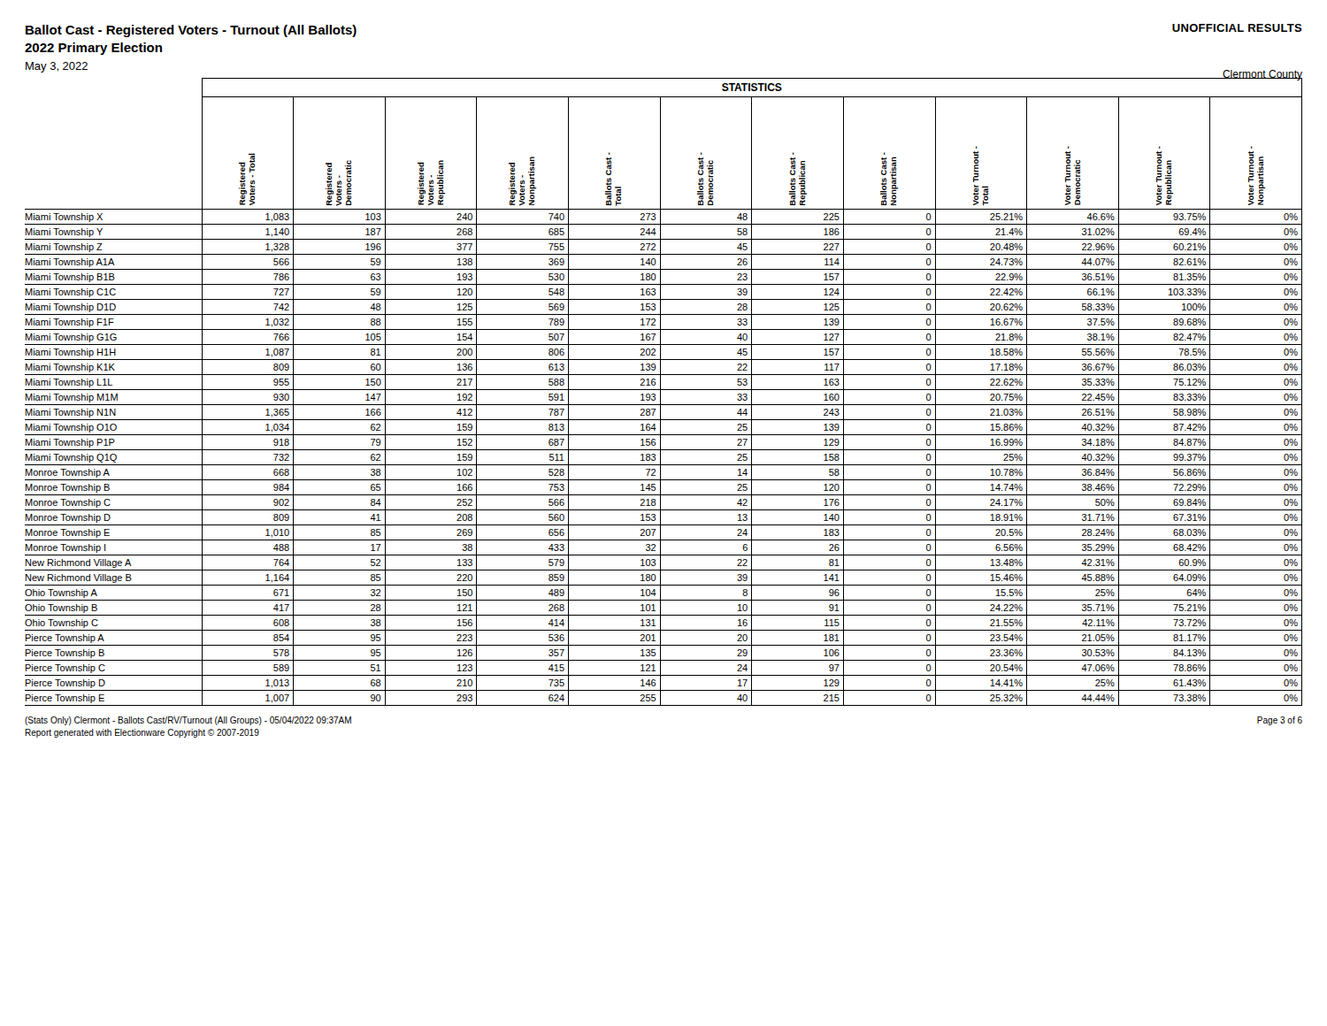Ballot Cast - Registered Voters - Turnout (All Ballots)
2022 Primary Election
May 3, 2022
UNOFFICIAL RESULTS
Clermont County
| | STATISTICS |
| --- | --- |
| | Registered Voters - Total | Registered Voters - Democratic | Registered Voters - Republican | Registered Voters - Nonpartisan | Ballots Cast - Total | Ballots Cast - Democratic | Ballots Cast - Republican | Ballots Cast - Nonpartisan | Voter Turnout - Total | Voter Turnout - Democratic | Voter Turnout - Republican | Voter Turnout - Nonpartisan |
| Miami Township X | 1,083 | 103 | 240 | 740 | 273 | 48 | 225 | 0 | 25.21% | 46.6% | 93.75% | 0% |
| Miami Township Y | 1,140 | 187 | 268 | 685 | 244 | 58 | 186 | 0 | 21.4% | 31.02% | 69.4% | 0% |
| Miami Township Z | 1,328 | 196 | 377 | 755 | 272 | 45 | 227 | 0 | 20.48% | 22.96% | 60.21% | 0% |
| Miami Township A1A | 566 | 59 | 138 | 369 | 140 | 26 | 114 | 0 | 24.73% | 44.07% | 82.61% | 0% |
| Miami Township B1B | 786 | 63 | 193 | 530 | 180 | 23 | 157 | 0 | 22.9% | 36.51% | 81.35% | 0% |
| Miami Township C1C | 727 | 59 | 120 | 548 | 163 | 39 | 124 | 0 | 22.42% | 66.1% | 103.33% | 0% |
| Miami Township D1D | 742 | 48 | 125 | 569 | 153 | 28 | 125 | 0 | 20.62% | 58.33% | 100% | 0% |
| Miami Township F1F | 1,032 | 88 | 155 | 789 | 172 | 33 | 139 | 0 | 16.67% | 37.5% | 89.68% | 0% |
| Miami Township G1G | 766 | 105 | 154 | 507 | 167 | 40 | 127 | 0 | 21.8% | 38.1% | 82.47% | 0% |
| Miami Township H1H | 1,087 | 81 | 200 | 806 | 202 | 45 | 157 | 0 | 18.58% | 55.56% | 78.5% | 0% |
| Miami Township K1K | 809 | 60 | 136 | 613 | 139 | 22 | 117 | 0 | 17.18% | 36.67% | 86.03% | 0% |
| Miami Township L1L | 955 | 150 | 217 | 588 | 216 | 53 | 163 | 0 | 22.62% | 35.33% | 75.12% | 0% |
| Miami Township M1M | 930 | 147 | 192 | 591 | 193 | 33 | 160 | 0 | 20.75% | 22.45% | 83.33% | 0% |
| Miami Township N1N | 1,365 | 166 | 412 | 787 | 287 | 44 | 243 | 0 | 21.03% | 26.51% | 58.98% | 0% |
| Miami Township O1O | 1,034 | 62 | 159 | 813 | 164 | 25 | 139 | 0 | 15.86% | 40.32% | 87.42% | 0% |
| Miami Township P1P | 918 | 79 | 152 | 687 | 156 | 27 | 129 | 0 | 16.99% | 34.18% | 84.87% | 0% |
| Miami Township Q1Q | 732 | 62 | 159 | 511 | 183 | 25 | 158 | 0 | 25% | 40.32% | 99.37% | 0% |
| Monroe Township A | 668 | 38 | 102 | 528 | 72 | 14 | 58 | 0 | 10.78% | 36.84% | 56.86% | 0% |
| Monroe Township B | 984 | 65 | 166 | 753 | 145 | 25 | 120 | 0 | 14.74% | 38.46% | 72.29% | 0% |
| Monroe Township C | 902 | 84 | 252 | 566 | 218 | 42 | 176 | 0 | 24.17% | 50% | 69.84% | 0% |
| Monroe Township D | 809 | 41 | 208 | 560 | 153 | 13 | 140 | 0 | 18.91% | 31.71% | 67.31% | 0% |
| Monroe Township E | 1,010 | 85 | 269 | 656 | 207 | 24 | 183 | 0 | 20.5% | 28.24% | 68.03% | 0% |
| Monroe Township I | 488 | 17 | 38 | 433 | 32 | 6 | 26 | 0 | 6.56% | 35.29% | 68.42% | 0% |
| New Richmond Village A | 764 | 52 | 133 | 579 | 103 | 22 | 81 | 0 | 13.48% | 42.31% | 60.9% | 0% |
| New Richmond Village B | 1,164 | 85 | 220 | 859 | 180 | 39 | 141 | 0 | 15.46% | 45.88% | 64.09% | 0% |
| Ohio Township A | 671 | 32 | 150 | 489 | 104 | 8 | 96 | 0 | 15.5% | 25% | 64% | 0% |
| Ohio Township B | 417 | 28 | 121 | 268 | 101 | 10 | 91 | 0 | 24.22% | 35.71% | 75.21% | 0% |
| Ohio Township C | 608 | 38 | 156 | 414 | 131 | 16 | 115 | 0 | 21.55% | 42.11% | 73.72% | 0% |
| Pierce Township A | 854 | 95 | 223 | 536 | 201 | 20 | 181 | 0 | 23.54% | 21.05% | 81.17% | 0% |
| Pierce Township B | 578 | 95 | 126 | 357 | 135 | 29 | 106 | 0 | 23.36% | 30.53% | 84.13% | 0% |
| Pierce Township C | 589 | 51 | 123 | 415 | 121 | 24 | 97 | 0 | 20.54% | 47.06% | 78.86% | 0% |
| Pierce Township D | 1,013 | 68 | 210 | 735 | 146 | 17 | 129 | 0 | 14.41% | 25% | 61.43% | 0% |
| Pierce Township E | 1,007 | 90 | 293 | 624 | 255 | 40 | 215 | 0 | 25.32% | 44.44% | 73.38% | 0% |
(Stats Only) Clermont - Ballots Cast/RV/Turnout (All Groups) - 05/04/2022 09:37AM
Report generated with Electionware Copyright © 2007-2019
Page 3 of 6